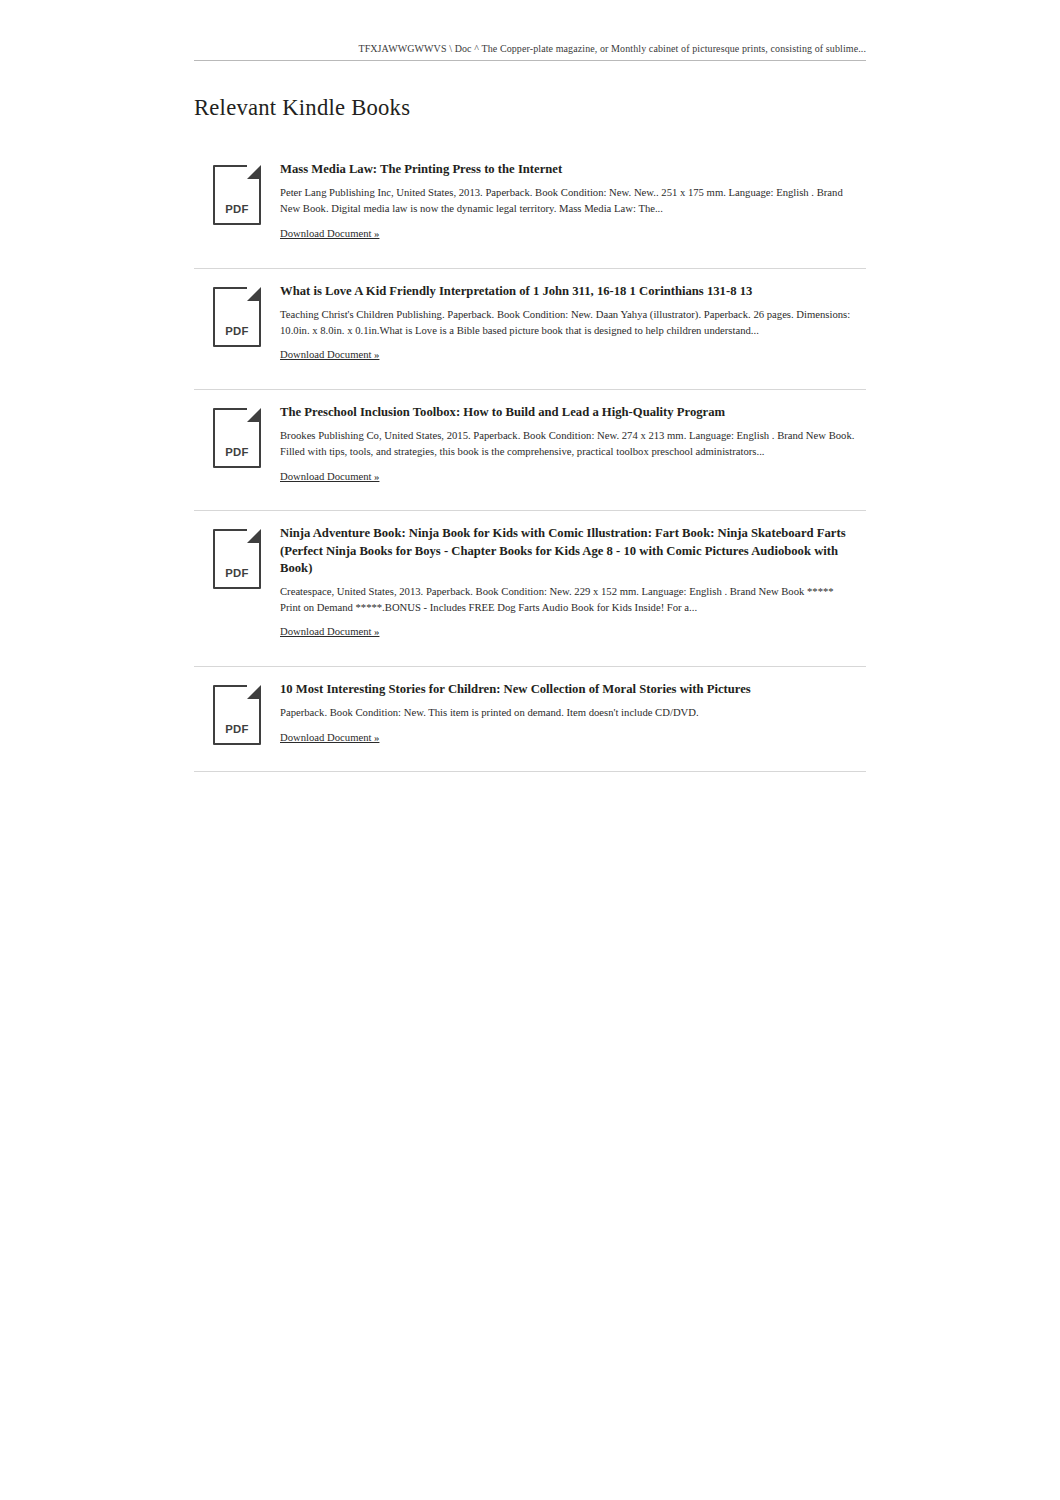TFXJAWWGWWVS \ Doc ^ The Copper-plate magazine, or Monthly cabinet of picturesque prints, consisting of sublime...
Relevant Kindle Books
PDF
Mass Media Law: The Printing Press to the Internet
Peter Lang Publishing Inc, United States, 2013. Paperback. Book Condition: New. New.. 251 x 175 mm. Language: English . Brand New Book. Digital media law is now the dynamic legal territory. Mass Media Law: The...
Download Document »
PDF
What is Love A Kid Friendly Interpretation of 1 John 311, 16-18 1 Corinthians 131-8 13
Teaching Christ's Children Publishing. Paperback. Book Condition: New. Daan Yahya (illustrator). Paperback. 26 pages. Dimensions: 10.0in. x 8.0in. x 0.1in.What is Love is a Bible based picture book that is designed to help children understand...
Download Document »
PDF
The Preschool Inclusion Toolbox: How to Build and Lead a High-Quality Program
Brookes Publishing Co, United States, 2015. Paperback. Book Condition: New. 274 x 213 mm. Language: English . Brand New Book. Filled with tips, tools, and strategies, this book is the comprehensive, practical toolbox preschool administrators...
Download Document »
PDF
Ninja Adventure Book: Ninja Book for Kids with Comic Illustration: Fart Book: Ninja Skateboard Farts (Perfect Ninja Books for Boys - Chapter Books for Kids Age 8 - 10 with Comic Pictures Audiobook with Book)
Createspace, United States, 2013. Paperback. Book Condition: New. 229 x 152 mm. Language: English . Brand New Book ***** Print on Demand *****.BONUS - Includes FREE Dog Farts Audio Book for Kids Inside! For a...
Download Document »
PDF
10 Most Interesting Stories for Children: New Collection of Moral Stories with Pictures
Paperback. Book Condition: New. This item is printed on demand. Item doesn't include CD/DVD.
Download Document »